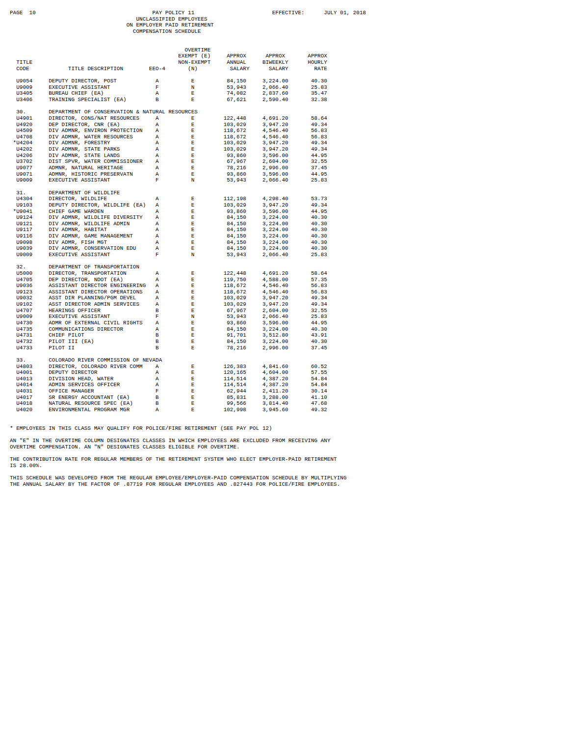PAGE  10                                    PAY POLICY 11                        EFFECTIVE:      JULY 01, 2018
                                       UNCLASSIFIED EMPLOYEES
                                    ON EMPLOYER PAID RETIREMENT
                                      COMPENSATION SCHEDULE


                                                      OVERTIME
                                                    EXEMPT (E)     APPROX      APPROX       APPROX
  TITLE                                             NON-EXEMPT     ANNUAL     BIWEEKLY      HOURLY
  CODE            TITLE DESCRIPTION        EEO-4       (N)          SALARY      SALARY        RATE

  U9054     DEPUTY DIRECTOR, POST            A          E          84,150     3,224.00       40.30
  U9009     EXECUTIVE ASSISTANT              F          N          53,943     2,066.40       25.83
  U3405     BUREAU CHIEF (EA)                A          E          74,082     2,837.60       35.47
  U3406     TRAINING SPECIALIST (EA)         B          E          67,621     2,590.40       32.38

  30.       DEPARTMENT OF CONSERVATION & NATURAL RESOURCES
  U4901     DIRECTOR, CONS/NAT RESOURCES     A          E         122,448     4,691.20       58.64
  U4920     DEP DIRECTOR, CNR (EA)           A          E         103,029     3,947.20       49.34
  U4509     DIV ADMNR, ENVIRON PROTECTION    A          E         118,672     4,546.40       56.83
  U4708     DIV ADMNR, WATER RESOURCES       A          E         118,672     4,546.40       56.83
 *U4204     DIV ADMNR, FORESTRY              A          E         103,029     3,947.20       49.34
  U4202     DIV ADMNR, STATE PARKS           A          E         103,029     3,947.20       49.34
  U4206     DIV ADMNR, STATE LANDS           A          E          93,860     3,596.00       44.95
  U3702     DIST SPVR, WATER COMMISSIONER    A          E          67,967     2,604.00       32.55
  U9077     ADMNR, NATURAL HERITAGE          A          E          78,216     2,996.00       37.45
  U9071     ADMNR, HISTORIC PRESERVATN       A          E          93,860     3,596.00       44.95
  U9009     EXECUTIVE ASSISTANT              F          N          53,943     2,066.40       25.83

  31.       DEPARTMENT OF WILDLIFE
  U4304     DIRECTOR, WILDLIFE               A          E         112,198     4,298.40       53.73
  U9103     DEPUTY DIRECTOR, WILDLIFE (EA)   A          E         103,029     3,947.20       49.34
 *U9041     CHIEF GAME WARDEN                A          E          93,860     3,596.00       44.95
  U9124     DIV ADMNR, WILDLIFE DIVERSITY    A          E          84,150     3,224.00       40.30
  U9121     DIV ADMNR, WILDLIFE ADMIN        A          E          84,150     3,224.00       40.30
  U9117     DIV ADMNR, HABITAT               A          E          84,150     3,224.00       40.30
  U9116     DIV ADMNR, GAME MANAGEMENT       A          E          84,150     3,224.00       40.30
  U9098     DIV ADMR, FISH MGT               A          E          84,150     3,224.00       40.30
  U9039     DIV ADMNR, CONSERVATION EDU      A          E          84,150     3,224.00       40.30
  U9009     EXECUTIVE ASSISTANT              F          N          53,943     2,066.40       25.83

  32.       DEPARTMENT OF TRANSPORTATION
  U5000     DIRECTOR, TRANSPORTATION         A          E         122,448     4,691.20       58.64
  U4705     DEP DIRECTOR, NDOT (EA)          A          E         119,750     4,588.00       57.35
  U9036     ASSISTANT DIRECTOR ENGINEERING   A          E         118,672     4,546.40       56.83
  U9123     ASSISTANT DIRECTOR OPERATIONS    A          E         118,672     4,546.40       56.83
  U9032     ASST DIR PLANNING/PGM DEVEL      A          E         103,029     3,947.20       49.34
  U9102     ASST DIRECTOR ADMIN SERVICES     A          E         103,029     3,947.20       49.34
  U4707     HEARINGS OFFICER                 B          E          67,967     2,604.00       32.55
  U9009     EXECUTIVE ASSISTANT              F          N          53,943     2,066.40       25.83
  U4730     ADMR OF EXTERNAL CIVIL RIGHTS    A          E          93,860     3,596.00       44.95
  U4735     COMMUNICATIONS DIRECTOR          A          E          84,150     3,224.00       40.30
  U4731     CHIEF PILOT                      B          E          91,701     3,512.80       43.91
  U4732     PILOT III (EA)                   B          E          84,150     3,224.00       40.30
  U4733     PILOT II                         B          E          78,216     2,996.00       37.45

  33.       COLORADO RIVER COMMISSION OF NEVADA
  U4803     DIRECTOR, COLORADO RIVER COMM    A          E         126,383     4,841.60       60.52
  U4001     DEPUTY DIRECTOR                  A          E         120,165     4,604.00       57.55
  U4013     DIVISION HEAD, WATER             A          E         114,514     4,387.20       54.84
  U4014     ADMIN SERVICES OFFICER           A          E         114,514     4,387.20       54.84
  U4031     OFFICE MANAGER                   F          E          62,944     2,411.20       30.14
  U4017     SR ENERGY ACCOUNTANT (EA)        B          E          85,831     3,288.00       41.10
  U4018     NATURAL RESOURCE SPEC (EA)       B          E          99,566     3,814.40       47.68
  U4020     ENVIRONMENTAL PROGRAM MGR        A          E         102,998     3,945.60       49.32


* EMPLOYEES IN THIS CLASS MAY QUALIFY FOR POLICE/FIRE RETIREMENT (SEE PAY POL 12)

AN "E" IN THE OVERTIME COLUMN DESIGNATES CLASSES IN WHICH EMPLOYEES ARE EXCLUDED FROM RECEIVING ANY
OVERTIME COMPENSATION. AN "N" DESIGNATES CLASSES ELIGIBLE FOR OVERTIME.

THE CONTRIBUTION RATE FOR REGULAR MEMBERS OF THE RETIREMENT SYSTEM WHO ELECT EMPLOYER-PAID RETIREMENT
IS 28.00%.

THIS SCHEDULE WAS DEVELOPED FROM THE REGULAR EMPLOYEE/EMPLOYER-PAID COMPENSATION SCHEDULE BY MULTIPLYING
THE ANNUAL SALARY BY THE FACTOR OF .87719 FOR REGULAR EMPLOYEES AND .827443 FOR POLICE/FIRE EMPLOYEES.